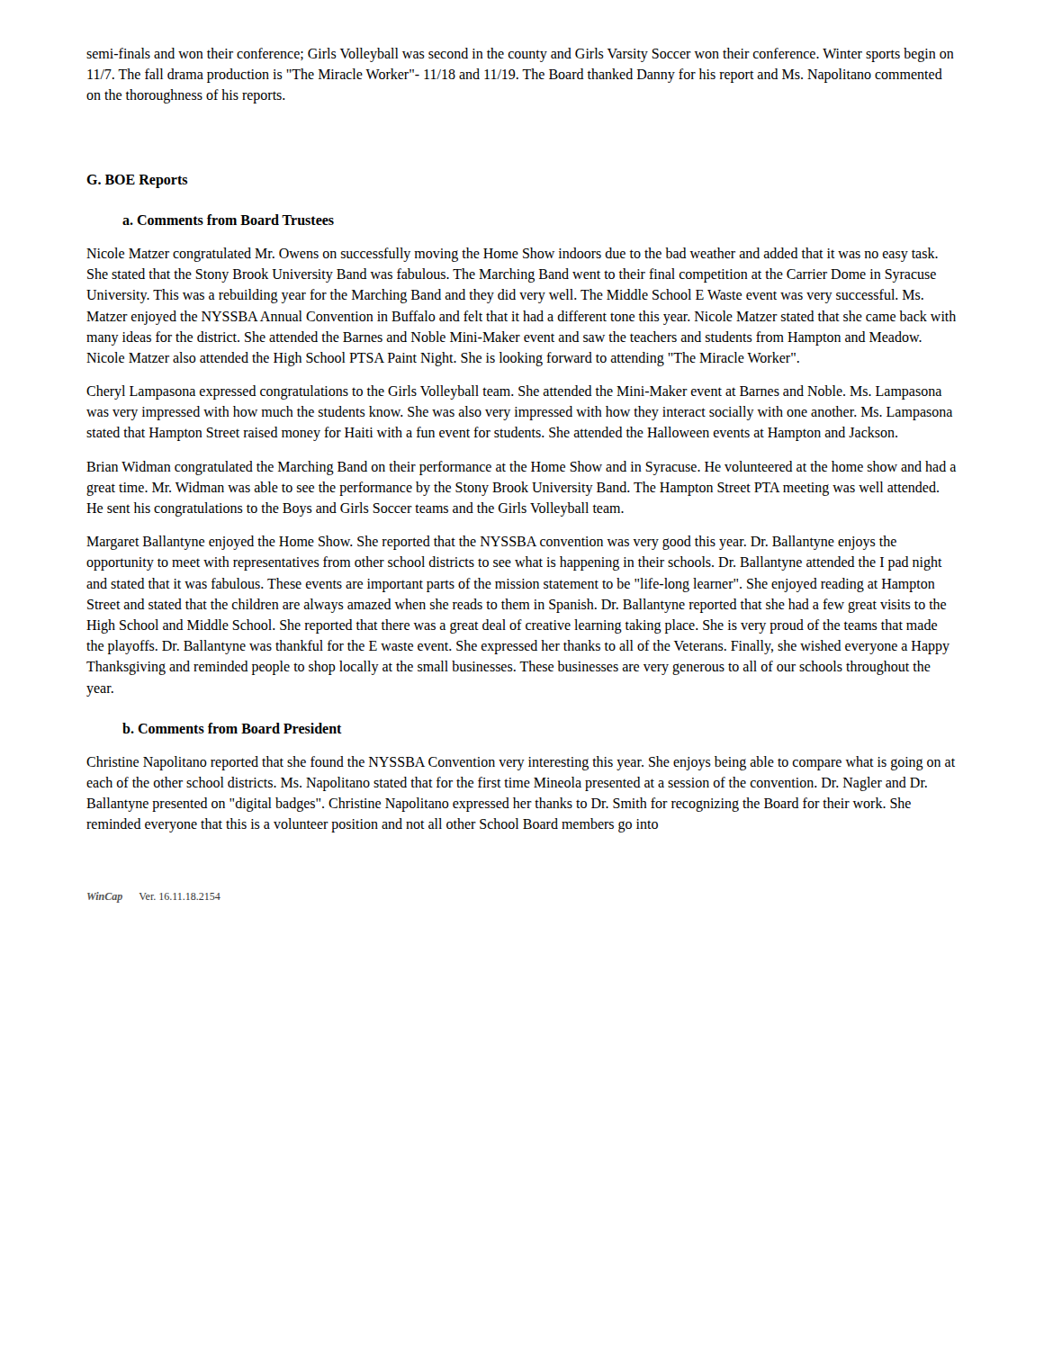semi-finals and won their conference; Girls Volleyball was second in the county and Girls Varsity Soccer won their conference. Winter sports begin on 11/7. The fall drama production is "The Miracle Worker"- 11/18 and 11/19. The Board thanked Danny for his report and Ms. Napolitano commented on the thoroughness of his reports.
G. BOE Reports
a. Comments from Board Trustees
Nicole Matzer congratulated Mr. Owens on successfully moving the Home Show indoors due to the bad weather and added that it was no easy task. She stated that the Stony Brook University Band was fabulous. The Marching Band went to their final competition at the Carrier Dome in Syracuse University. This was a rebuilding year for the Marching Band and they did very well. The Middle School E Waste event was very successful. Ms. Matzer enjoyed the NYSSBA Annual Convention in Buffalo and felt that it had a different tone this year. Nicole Matzer stated that she came back with many ideas for the district. She attended the Barnes and Noble Mini-Maker event and saw the teachers and students from Hampton and Meadow. Nicole Matzer also attended the High School PTSA Paint Night. She is looking forward to attending "The Miracle Worker".
Cheryl Lampasona expressed congratulations to the Girls Volleyball team. She attended the Mini-Maker event at Barnes and Noble. Ms. Lampasona was very impressed with how much the students know. She was also very impressed with how they interact socially with one another. Ms. Lampasona stated that Hampton Street raised money for Haiti with a fun event for students. She attended the Halloween events at Hampton and Jackson.
Brian Widman congratulated the Marching Band on their performance at the Home Show and in Syracuse. He volunteered at the home show and had a great time. Mr. Widman was able to see the performance by the Stony Brook University Band. The Hampton Street PTA meeting was well attended. He sent his congratulations to the Boys and Girls Soccer teams and the Girls Volleyball team.
Margaret Ballantyne enjoyed the Home Show. She reported that the NYSSBA convention was very good this year. Dr. Ballantyne enjoys the opportunity to meet with representatives from other school districts to see what is happening in their schools. Dr. Ballantyne attended the I pad night and stated that it was fabulous. These events are important parts of the mission statement to be "life-long learner". She enjoyed reading at Hampton Street and stated that the children are always amazed when she reads to them in Spanish. Dr. Ballantyne reported that she had a few great visits to the High School and Middle School. She reported that there was a great deal of creative learning taking place. She is very proud of the teams that made the playoffs. Dr. Ballantyne was thankful for the E waste event. She expressed her thanks to all of the Veterans. Finally, she wished everyone a Happy Thanksgiving and reminded people to shop locally at the small businesses. These businesses are very generous to all of our schools throughout the year.
b. Comments from Board President
Christine Napolitano reported that she found the NYSSBA Convention very interesting this year. She enjoys being able to compare what is going on at each of the other school districts. Ms. Napolitano stated that for the first time Mineola presented at a session of the convention. Dr. Nagler and Dr. Ballantyne presented on "digital badges". Christine Napolitano expressed her thanks to Dr. Smith for recognizing the Board for their work. She reminded everyone that this is a volunteer position and not all other School Board members go into
WinCap Ver. 16.11.18.2154